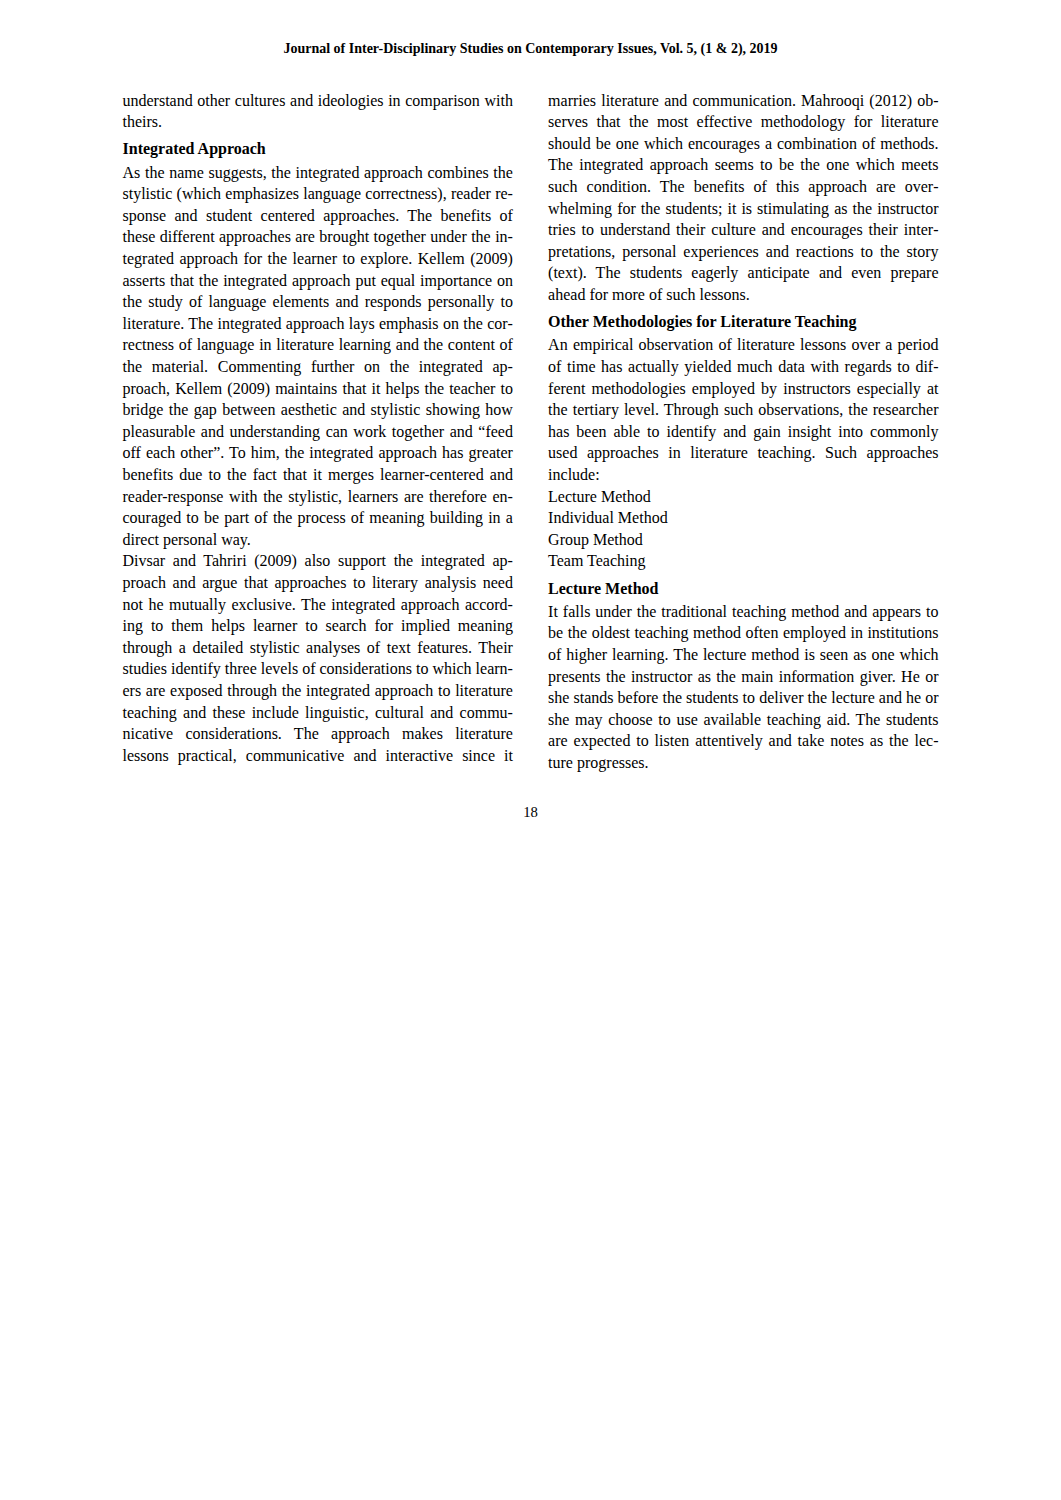Journal of Inter-Disciplinary Studies on Contemporary Issues, Vol. 5, (1 & 2), 2019
understand other cultures and ideologies in comparison with theirs.
Integrated Approach
As the name suggests, the integrated approach combines the stylistic (which emphasizes language correctness), reader response and student centered approaches. The benefits of these different approaches are brought together under the integrated approach for the learner to explore. Kellem (2009) asserts that the integrated approach put equal importance on the study of language elements and responds personally to literature. The integrated approach lays emphasis on the correctness of language in literature learning and the content of the material. Commenting further on the integrated approach, Kellem (2009) maintains that it helps the teacher to bridge the gap between aesthetic and stylistic showing how pleasurable and understanding can work together and “feed off each other”. To him, the integrated approach has greater benefits due to the fact that it merges learner-centered and reader-response with the stylistic, learners are therefore encouraged to be part of the process of meaning building in a direct personal way.
Divsar and Tahriri (2009) also support the integrated approach and argue that approaches to literary analysis need not he mutually exclusive. The integrated approach according to them helps learner to search for implied meaning through a detailed stylistic analyses of text features. Their studies identify three levels of considerations to which learners are exposed through the integrated approach to literature teaching and these include linguistic, cultural and communicative considerations. The approach makes literature lessons practical, communicative and interactive since it marries literature and communication. Mahrooqi (2012) observes that the most effective methodology for literature should be one which encourages a combination of methods. The integrated approach seems to be the one which meets such condition. The benefits of this approach are overwhelming for the students; it is stimulating as the instructor tries to understand their culture and encourages their interpretations, personal experiences and reactions to the story (text). The students eagerly anticipate and even prepare ahead for more of such lessons.
Other Methodologies for Literature Teaching
An empirical observation of literature lessons over a period of time has actually yielded much data with regards to different methodologies employed by instructors especially at the tertiary level. Through such observations, the researcher has been able to identify and gain insight into commonly used approaches in literature teaching. Such approaches include:
Lecture Method
Individual Method
Group Method
Team Teaching
Lecture Method
It falls under the traditional teaching method and appears to be the oldest teaching method often employed in institutions of higher learning. The lecture method is seen as one which presents the instructor as the main information giver. He or she stands before the students to deliver the lecture and he or she may choose to use available teaching aid. The students are expected to listen attentively and take notes as the lecture progresses.
18